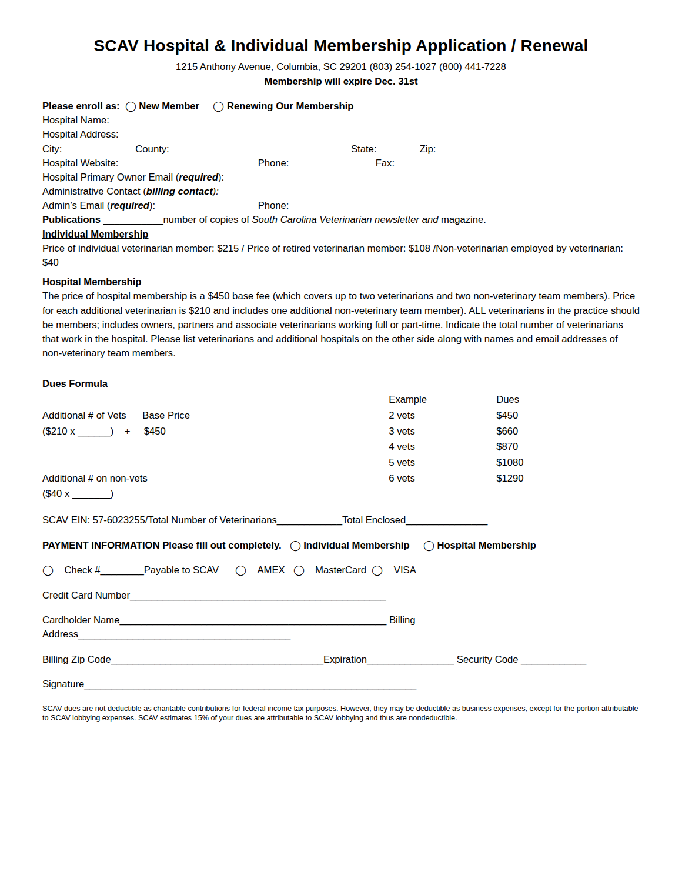SCAV Hospital & Individual Membership Application / Renewal
1215 Anthony Avenue, Columbia, SC 29201 (803) 254-1027 (800) 441-7228
Membership will expire Dec. 31st
Please enroll as: ◯ New Member ◯ Renewing Our Membership
Hospital Name:
Hospital Address:
City: County: State: Zip:
Hospital Website: Phone: Fax:
Hospital Primary Owner Email (required):
Administrative Contact (billing contact):
Admin’s Email (required): Phone:
Publications ___________number of copies of South Carolina Veterinarian newsletter and magazine.
Individual Membership
Price of individual veterinarian member: $215 / Price of retired veterinarian member: $108 /Non-veterinarian employed by veterinarian: $40
Hospital Membership
The price of hospital membership is a $450 base fee (which covers up to two veterinarians and two non-veterinary team members). Price for each additional veterinarian is $210 and includes one additional non-veterinary team member). ALL veterinarians in the practice should be members; includes owners, partners and associate veterinarians working full or part-time. Indicate the total number of veterinarians that work in the hospital. Please list veterinarians and additional hospitals on the other side along with names and email addresses of non-veterinary team members.
Dues Formula
| | Example | Dues |
| Additional # of Vets Base Price | 2 vets | $450 |
| ($210 x ______) + $450 | 3 vets | $660 |
| | 4 vets | $870 |
| | 5 vets | $1080 |
| Additional # on non-vets | 6 vets | $1290 |
| ($40 x _______) | | |
SCAV EIN: 57-6023255/Total Number of Veterinarians____________Total Enclosed_______________
PAYMENT INFORMATION Please fill out completely. ◯ Individual Membership ◯ Hospital Membership
◯ Check #________Payable to SCAV ◯ AMEX ◯ MasterCard ◯ VISA
Credit Card Number_______________________________________________
Cardholder Name_________________________________________________ Billing Address_______________________________________
Billing Zip Code_______________________________________Expiration________________ Security Code ____________
Signature_____________________________________________________________
SCAV dues are not deductible as charitable contributions for federal income tax purposes. However, they may be deductible as business expenses, except for the portion attributable to SCAV lobbying expenses. SCAV estimates 15% of your dues are attributable to SCAV lobbying and thus are nondeductible.